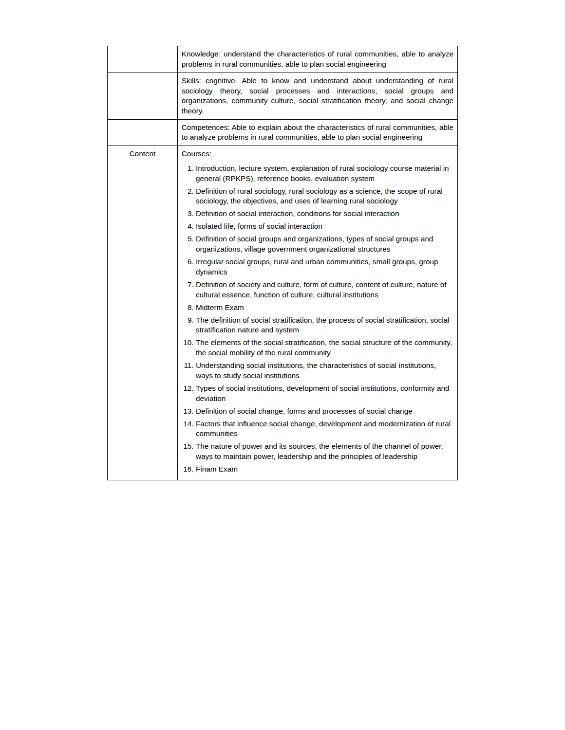| | Knowledge: understand the characteristics of rural communities, able to analyze problems in rural communities, able to plan social engineering |
| | Skills: cognitive- Able to know and understand about understanding of rural sociology theory, social processes and interactions, social groups and organizations, community culture, social stratification theory, and social change theory. |
| | Competences: Able to explain about the characteristics of rural communities, able to analyze problems in rural communities, able to plan social engineering |
| Content | Courses: Introduction, lecture system, explanation of rural sociology course material in general (RPKPS), reference books, evaluation system Definition of rural sociology, rural sociology as a science, the scope of rural sociology, the objectives, and uses of learning rural sociology Definition of social interaction, conditions for social interaction Isolated life, forms of social interaction Definition of social groups and organizations, types of social groups and organizations, village government organizational structures Irregular social groups, rural and urban communities, small groups, group dynamics Definition of society and culture, form of culture, content of culture, nature of cultural essence, function of culture, cultural institutions Midterm Exam The definition of social stratification, the process of social stratification, social stratification nature and system The elements of the social stratification, the social structure of the community, the social mobility of the rural community Understanding social institutions, the characteristics of social institutions, ways to study social institutions Types of social institutions, development of social institutions, conformity and deviation Definition of social change, forms and processes of social change Factors that influence social change, development and modernization of rural communities The nature of power and its sources, the elements of the channel of power, ways to maintain power, leadership and the principles of leadership Finam Exam |